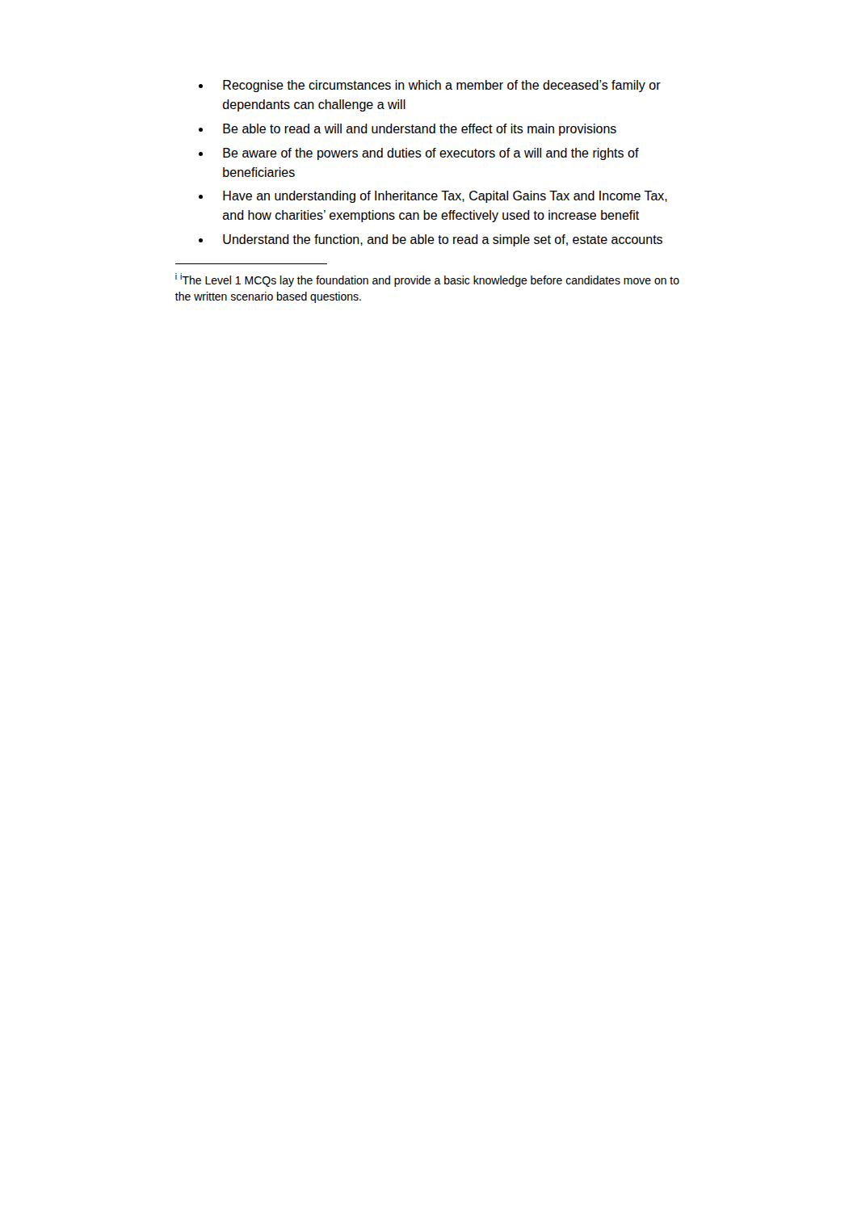Recognise the circumstances in which a member of the deceased’s family or dependants can challenge a will
Be able to read a will and understand the effect of its main provisions
Be aware of the powers and duties of executors of a will and the rights of beneficiaries
Have an understanding of Inheritance Tax, Capital Gains Tax and Income Tax, and how charities’ exemptions can be effectively used to increase benefit
Understand the function, and be able to read a simple set of, estate accounts
i iThe Level 1 MCQs lay the foundation and provide a basic knowledge before candidates move on to the written scenario based questions.